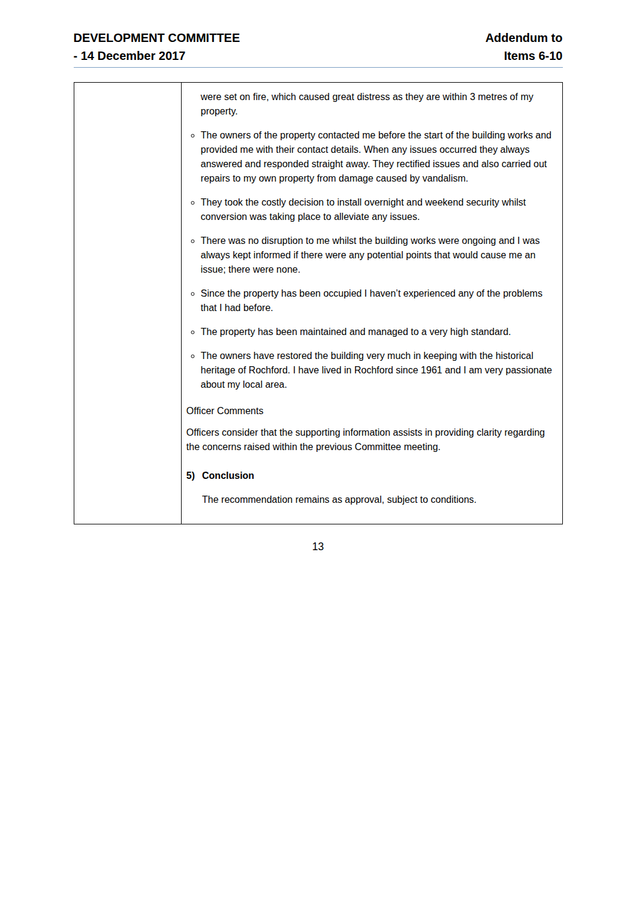DEVELOPMENT COMMITTEE
- 14 December 2017
Addendum to
Items 6-10
| | were set on fire, which caused great distress as they are within 3 metres of my property. The owners of the property contacted me before the start of the building works and provided me with their contact details. When any issues occurred they always answered and responded straight away. They rectified issues and also carried out repairs to my own property from damage caused by vandalism. They took the costly decision to install overnight and weekend security whilst conversion was taking place to alleviate any issues. There was no disruption to me whilst the building works were ongoing and I was always kept informed if there were any potential points that would cause me an issue; there were none. Since the property has been occupied I haven’t experienced any of the problems that I had before. The property has been maintained and managed to a very high standard. The owners have restored the building very much in keeping with the historical heritage of Rochford. I have lived in Rochford since 1961 and I am very passionate about my local area. Officer Comments Officers consider that the supporting information assists in providing clarity regarding the concerns raised within the previous Committee meeting. 5) Conclusion The recommendation remains as approval, subject to conditions. |
13